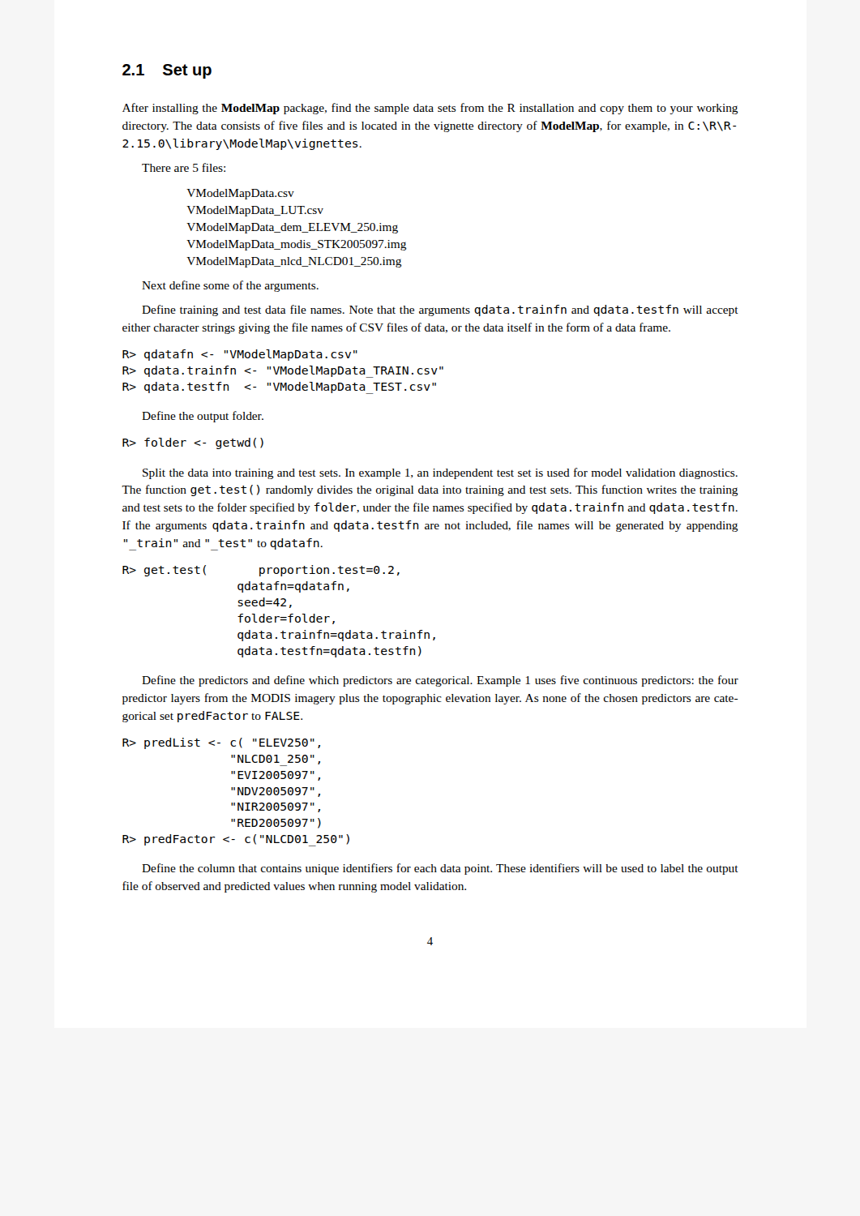2.1 Set up
After installing the ModelMap package, find the sample data sets from the R installation and copy them to your working directory. The data consists of five files and is located in the vignette directory of ModelMap, for example, in C:\R\R-2.15.0\library\ModelMap\vignettes.
There are 5 files:
VModelMapData.csv
VModelMapData_LUT.csv
VModelMapData_dem_ELEVM_250.img
VModelMapData_modis_STK2005097.img
VModelMapData_nlcd_NLCD01_250.img
Next define some of the arguments.
Define training and test data file names. Note that the arguments qdata.trainfn and qdata.testfn will accept either character strings giving the file names of CSV files of data, or the data itself in the form of a data frame.
R> qdatafn <- "VModelMapData.csv"
R> qdata.trainfn <- "VModelMapData_TRAIN.csv"
R> qdata.testfn  <- "VModelMapData_TEST.csv"
Define the output folder.
R> folder <- getwd()
Split the data into training and test sets. In example 1, an independent test set is used for model validation diagnostics. The function get.test() randomly divides the original data into training and test sets. This function writes the training and test sets to the folder specified by folder, under the file names specified by qdata.trainfn and qdata.testfn. If the arguments qdata.trainfn and qdata.testfn are not included, file names will be generated by appending "_train" and "_test" to qdatafn.
R> get.test(       proportion.test=0.2,
                qdatafn=qdatafn,
                seed=42,
                folder=folder,
                qdata.trainfn=qdata.trainfn,
                qdata.testfn=qdata.testfn)
Define the predictors and define which predictors are categorical. Example 1 uses five continuous predictors: the four predictor layers from the MODIS imagery plus the topographic elevation layer. As none of the chosen predictors are categorical set predFactor to FALSE.
R> predList <- c( "ELEV250",
               "NLCD01_250",
               "EVI2005097",
               "NDV2005097",
               "NIR2005097",
               "RED2005097")
R> predFactor <- c("NLCD01_250")
Define the column that contains unique identifiers for each data point. These identifiers will be used to label the output file of observed and predicted values when running model validation.
4